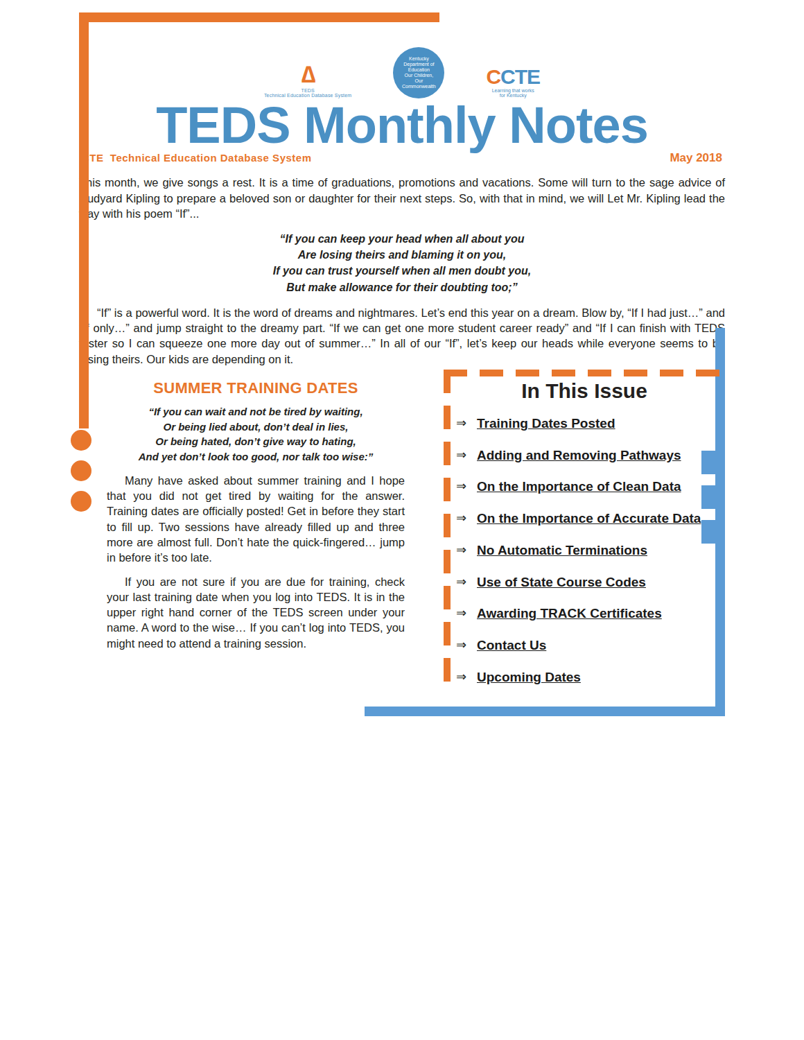∆
TEDS
Technical Education Database System
Kentucky Department of Education
Our Children,
Our Commonwealth
CCTE
Learning that works
for Kentucky
TEDS Monthly Notes
CTE Technical Education Database System
May 2018
This month, we give songs a rest. It is a time of graduations, promotions and vacations. Some will turn to the sage advice of Rudyard Kipling to prepare a beloved son or daughter for their next steps. So, with that in mind, we will Let Mr. Kipling lead the way with his poem “If”...
“If you can keep your head when all about you
Are losing theirs and blaming it on you,
If you can trust yourself when all men doubt you,
But make allowance for their doubting too;”
“If” is a powerful word. It is the word of dreams and nightmares. Let’s end this year on a dream. Blow by, “If I had just…” and “If only…” and jump straight to the dreamy part. “If we can get one more student career ready” and “If I can finish with TEDS faster so I can squeeze one more day out of summer…” In all of our “If”, let’s keep our heads while everyone seems to be losing theirs. Our kids are depending on it.
SUMMER TRAINING DATES
“If you can wait and not be tired by waiting,
Or being lied about, don’t deal in lies,
Or being hated, don’t give way to hating,
And yet don’t look too good, nor talk too wise:”
Many have asked about summer training and I hope that you did not get tired by waiting for the answer. Training dates are officially posted! Get in before they start to fill up. Two sessions have already filled up and three more are almost full. Don’t hate the quick-fingered… jump in before it’s too late.
If you are not sure if you are due for training, check your last training date when you log into TEDS. It is in the upper right hand corner of the TEDS screen under your name. A word to the wise… If you can’t log into TEDS, you might need to attend a training session.
In This Issue
Training Dates Posted
Adding and Removing Pathways
On the Importance of Clean Data
On the Importance of Accurate Data
No Automatic Terminations
Use of State Course Codes
Awarding TRACK Certificates
Contact Us
Upcoming Dates